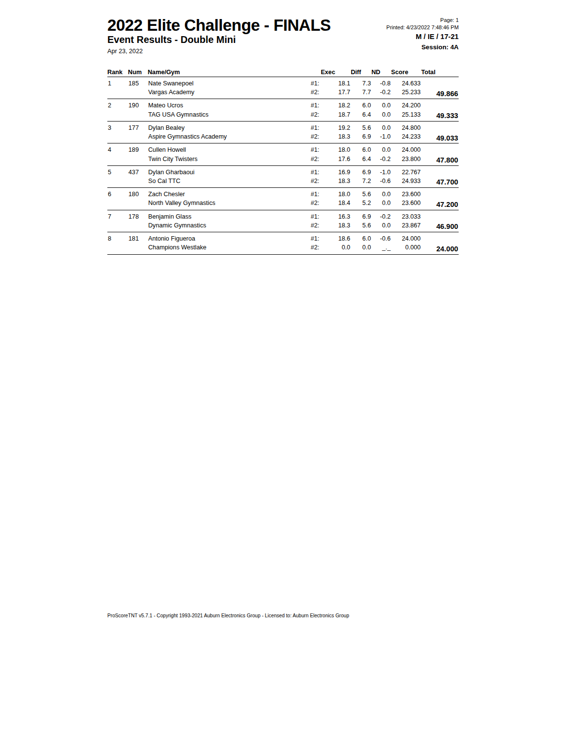2022 Elite Challenge - FINALS
Event Results - Double Mini
Apr 23, 2022
Page: 1
Printed: 4/23/2022 7:48:46 PM
M / IE / 17-21
Session: 4A
| Rank | Num | Name/Gym | | Exec | Diff | ND | Score | Total |
| --- | --- | --- | --- | --- | --- | --- | --- | --- |
| 1 | 185 | Nate Swanepoel | #1: | 18.1 | 7.3 | -0.8 | 24.633 | 49.866 |
| | | Vargas Academy | #2: | 17.7 | 7.7 | -0.2 | 25.233 |
| 2 | 190 | Mateo Ucros | #1: | 18.2 | 6.0 | 0.0 | 24.200 | 49.333 |
| | | TAG USA Gymnastics | #2: | 18.7 | 6.4 | 0.0 | 25.133 |
| 3 | 177 | Dylan Bealey | #1: | 19.2 | 5.6 | 0.0 | 24.800 | 49.033 |
| | | Aspire Gymnastics Academy | #2: | 18.3 | 6.9 | -1.0 | 24.233 |
| 4 | 189 | Cullen Howell | #1: | 18.0 | 6.0 | 0.0 | 24.000 | 47.800 |
| | | Twin City Twisters | #2: | 17.6 | 6.4 | -0.2 | 23.800 |
| 5 | 437 | Dylan Gharbaoui | #1: | 16.9 | 6.9 | -1.0 | 22.767 | 47.700 |
| | | So Cal TTC | #2: | 18.3 | 7.2 | -0.6 | 24.933 |
| 6 | 180 | Zach Chesler | #1: | 18.0 | 5.6 | 0.0 | 23.600 | 47.200 |
| | | North Valley Gymnastics | #2: | 18.4 | 5.2 | 0.0 | 23.600 |
| 7 | 178 | Benjamin Glass | #1: | 16.3 | 6.9 | -0.2 | 23.033 | 46.900 |
| | | Dynamic Gymnastics | #2: | 18.3 | 5.6 | 0.0 | 23.867 |
| 8 | 181 | Antonio Figueroa | #1: | 18.6 | 6.0 | -0.6 | 24.000 | 24.000 |
| | | Champions Westlake | #2: | 0.0 | 0.0 | _._ | 0.000 |
ProScoreTNT v5.7.1 - Copyright 1993-2021 Auburn Electronics Group - Licensed to: Auburn Electronics Group